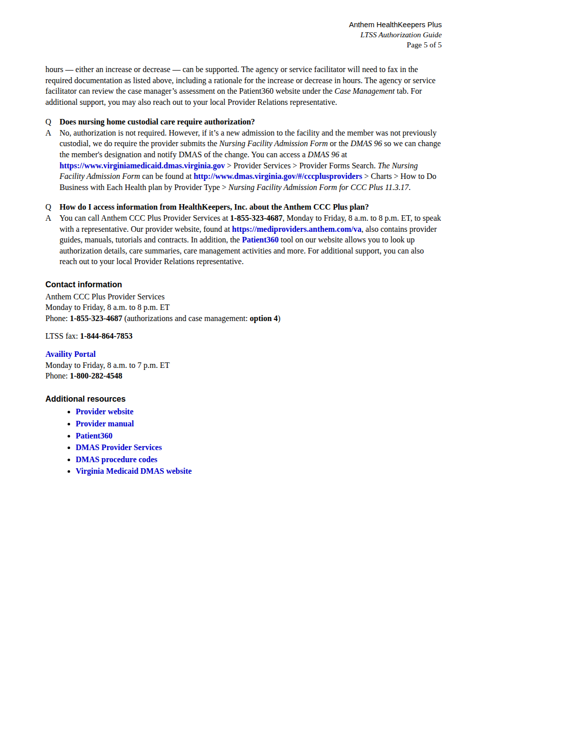Anthem HealthKeepers Plus
LTSS Authorization Guide
Page 5 of 5
hours — either an increase or decrease — can be supported. The agency or service facilitator will need to fax in the required documentation as listed above, including a rationale for the increase or decrease in hours. The agency or service facilitator can review the case manager’s assessment on the Patient360 website under the Case Management tab. For additional support, you may also reach out to your local Provider Relations representative.
Q
Does nursing home custodial care require authorization?
A
No, authorization is not required. However, if it’s a new admission to the facility and the member was not previously custodial, we do require the provider submits the Nursing Facility Admission Form or the DMAS 96 so we can change the member's designation and notify DMAS of the change. You can access a DMAS 96 at https://www.virginiamedicaid.dmas.virginia.gov > Provider Services > Provider Forms Search. The Nursing Facility Admission Form can be found at http://www.dmas.virginia.gov/#/cccplusproviders > Charts > How to Do Business with Each Health plan by Provider Type > Nursing Facility Admission Form for CCC Plus 11.3.17.
Q
How do I access information from HealthKeepers, Inc. about the Anthem CCC Plus plan?
A
You can call Anthem CCC Plus Provider Services at 1-855-323-4687, Monday to Friday, 8 a.m. to 8 p.m. ET, to speak with a representative. Our provider website, found at https://mediproviders.anthem.com/va, also contains provider guides, manuals, tutorials and contracts. In addition, the Patient360 tool on our website allows you to look up authorization details, care summaries, care management activities and more. For additional support, you can also reach out to your local Provider Relations representative.
Contact information
Anthem CCC Plus Provider Services
Monday to Friday, 8 a.m. to 8 p.m. ET
Phone: 1-855-323-4687 (authorizations and case management: option 4)
LTSS fax: 1-844-864-7853
Availity Portal
Monday to Friday, 8 a.m. to 7 p.m. ET
Phone: 1-800-282-4548
Additional resources
Provider website
Provider manual
Patient360
DMAS Provider Services
DMAS procedure codes
Virginia Medicaid DMAS website